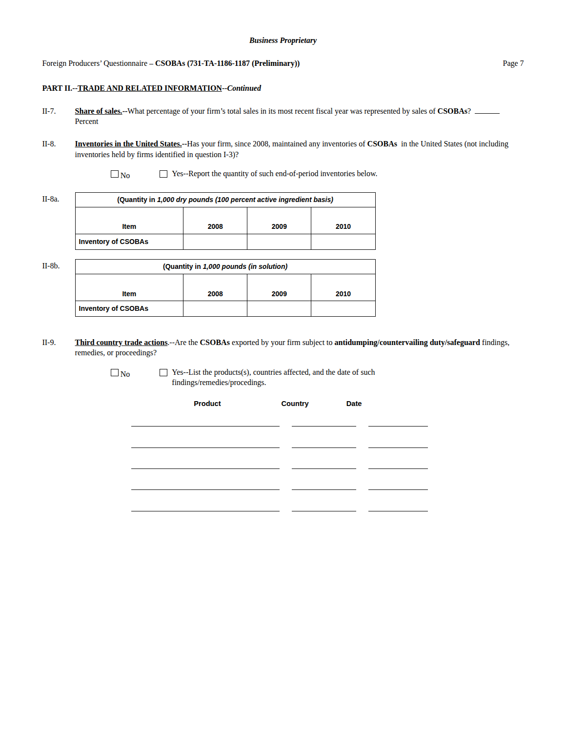Business Proprietary
Foreign Producers’ Questionnaire – CSOBAs (731-TA-1186-1187 (Preliminary))
Page 7
PART II.--TRADE AND RELATED INFORMATION--Continued
II-7.
Share of sales.--What percentage of your firm’s total sales in its most recent fiscal year was represented by sales of CSOBAs? Percent
II-8.
Inventories in the United States.--Has your firm, since 2008, maintained any inventories of CSOBAs in the United States (not including inventories held by firms identified in question I-3)?
No Yes--Report the quantity of such end-of-period inventories below.
II-8a.
| ( Quantity in 1,000 dry pounds (100 percent active ingredient basis) |
| Item | 2008 | 2009 | 2010 |
| Inventory of CSOBAs | | | |
II-8b.
| ( Quantity in 1,000 pounds (in solution) |
| Item | 2008 | 2009 | 2010 |
| Inventory of CSOBAs | | | |
II-9.
Third country trade actions.--Are the CSOBAs exported by your firm subject to antidumping/countervailing duty/safeguard findings, remedies, or proceedings?
No Yes--List the products(s), countries affected, and the date of such findings/remedies/procedings.
Product
Country
Date